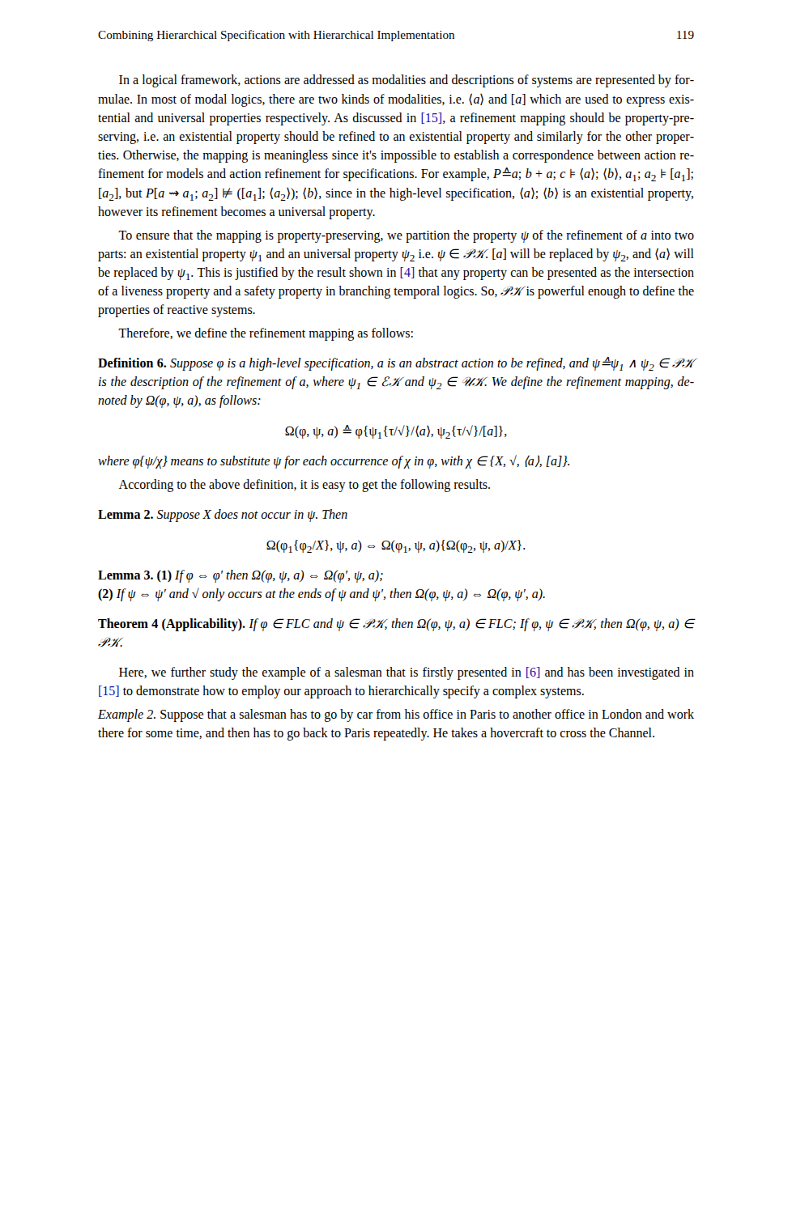Combining Hierarchical Specification with Hierarchical Implementation 119
In a logical framework, actions are addressed as modalities and descriptions of systems are represented by formulae. In most of modal logics, there are two kinds of modalities, i.e. ⟨a⟩ and [a] which are used to express existential and universal properties respectively. As discussed in [15], a refinement mapping should be property-preserving, i.e. an existential property should be refined to an existential property and similarly for the other properties. Otherwise, the mapping is meaningless since it's impossible to establish a correspondence between action refinement for models and action refinement for specifications. For example, P≙a; b + a; c ⊧ ⟨a⟩; ⟨b⟩, a1; a2 ⊧ [a1]; [a2], but P[a ⇝ a1; a2] ⊭ ([a1]; ⟨a2⟩); ⟨b⟩, since in the high-level specification, ⟨a⟩; ⟨b⟩ is an existential property, however its refinement becomes a universal property.
To ensure that the mapping is property-preserving, we partition the property ψ of the refinement of a into two parts: an existential property ψ1 and an universal property ψ2 i.e. ψ ∈ 𝒫𝒦. [a] will be replaced by ψ2, and ⟨a⟩ will be replaced by ψ1. This is justified by the result shown in [4] that any property can be presented as the intersection of a liveness property and a safety property in branching temporal logics. So, 𝒫𝒦 is powerful enough to define the properties of reactive systems.
Therefore, we define the refinement mapping as follows:
Definition 6. Suppose φ is a high-level specification, a is an abstract action to be refined, and ψ≙ψ1 ∧ ψ2 ∈ 𝒫𝒦 is the description of the refinement of a, where ψ1 ∈ ℰ𝒦 and ψ2 ∈ 𝒰𝒦. We define the refinement mapping, denoted by Ω(φ, ψ, a), as follows:
Ω(φ, ψ, a) ≙ φ{ψ1{τ/√}/⟨a⟩, ψ2{τ/√}/[a]},
where φ{ψ/χ} means to substitute ψ for each occurrence of χ in φ, with χ ∈ {X, √, ⟨a⟩, [a]}.
According to the above definition, it is easy to get the following results.
Lemma 2. Suppose X does not occur in ψ. Then
Ω(φ1{φ2/X}, ψ, a) ⇔ Ω(φ1, ψ, a){Ω(φ2, ψ, a)/X}.
Lemma 3. (1) If φ ⇔ φ′ then Ω(φ, ψ, a) ⇔ Ω(φ′, ψ, a);
(2) If ψ ⇔ ψ′ and √ only occurs at the ends of ψ and ψ′, then Ω(φ, ψ, a) ⇔ Ω(φ, ψ′, a).
Theorem 4 (Applicability). If φ ∈ FLC and ψ ∈ 𝒫𝒦, then Ω(φ, ψ, a) ∈ FLC; If φ, ψ ∈ 𝒫𝒦, then Ω(φ, ψ, a) ∈ 𝒫𝒦.
Here, we further study the example of a salesman that is firstly presented in [6] and has been investigated in [15] to demonstrate how to employ our approach to hierarchically specify a complex systems.
Example 2. Suppose that a salesman has to go by car from his office in Paris to another office in London and work there for some time, and then has to go back to Paris repeatedly. He takes a hovercraft to cross the Channel.